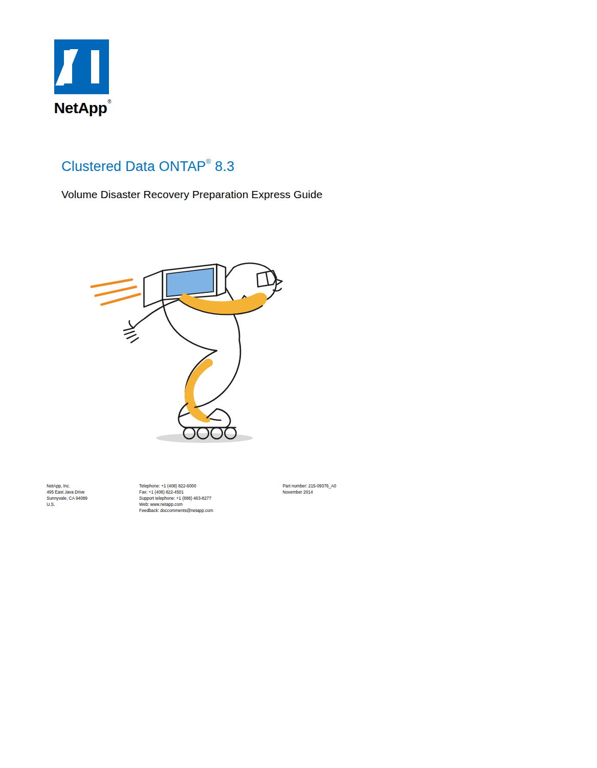NetApp®
Clustered Data ONTAP® 8.3
Volume Disaster Recovery Preparation Express Guide
NetApp, Inc.
495 East Java Drive
Sunnyvale, CA 94089
U.S.
Telephone: +1 (408) 822-6000
Fax: +1 (408) 822-4501
Support telephone: +1 (888) 463-8277
Web: www.netapp.com
Feedback: doccomments@netapp.com
Part number: 215-09376_A0
November 2014